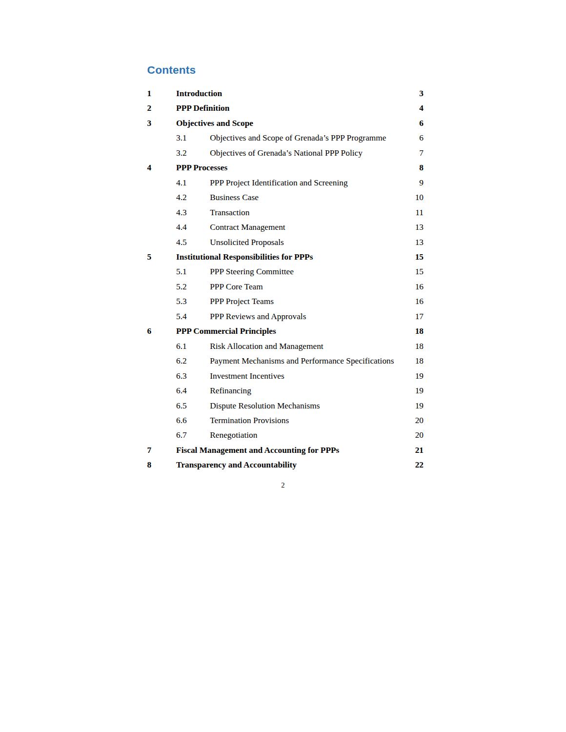Contents
| 1 | Introduction | 3 |
| 2 | PPP Definition | 4 |
| 3 | Objectives and Scope | 6 |
| | 3.1 Objectives and Scope of Grenada’s PPP Programme | 6 |
| | 3.2 Objectives of Grenada’s National PPP Policy | 7 |
| 4 | PPP Processes | 8 |
| | 4.1 PPP Project Identification and Screening | 9 |
| | 4.2 Business Case | 10 |
| | 4.3 Transaction | 11 |
| | 4.4 Contract Management | 13 |
| | 4.5 Unsolicited Proposals | 13 |
| 5 | Institutional Responsibilities for PPPs | 15 |
| | 5.1 PPP Steering Committee | 15 |
| | 5.2 PPP Core Team | 16 |
| | 5.3 PPP Project Teams | 16 |
| | 5.4 PPP Reviews and Approvals | 17 |
| 6 | PPP Commercial Principles | 18 |
| | 6.1 Risk Allocation and Management | 18 |
| | 6.2 Payment Mechanisms and Performance Specifications | 18 |
| | 6.3 Investment Incentives | 19 |
| | 6.4 Refinancing | 19 |
| | 6.5 Dispute Resolution Mechanisms | 19 |
| | 6.6 Termination Provisions | 20 |
| | 6.7 Renegotiation | 20 |
| 7 | Fiscal Management and Accounting for PPPs | 21 |
| 8 | Transparency and Accountability | 22 |
2